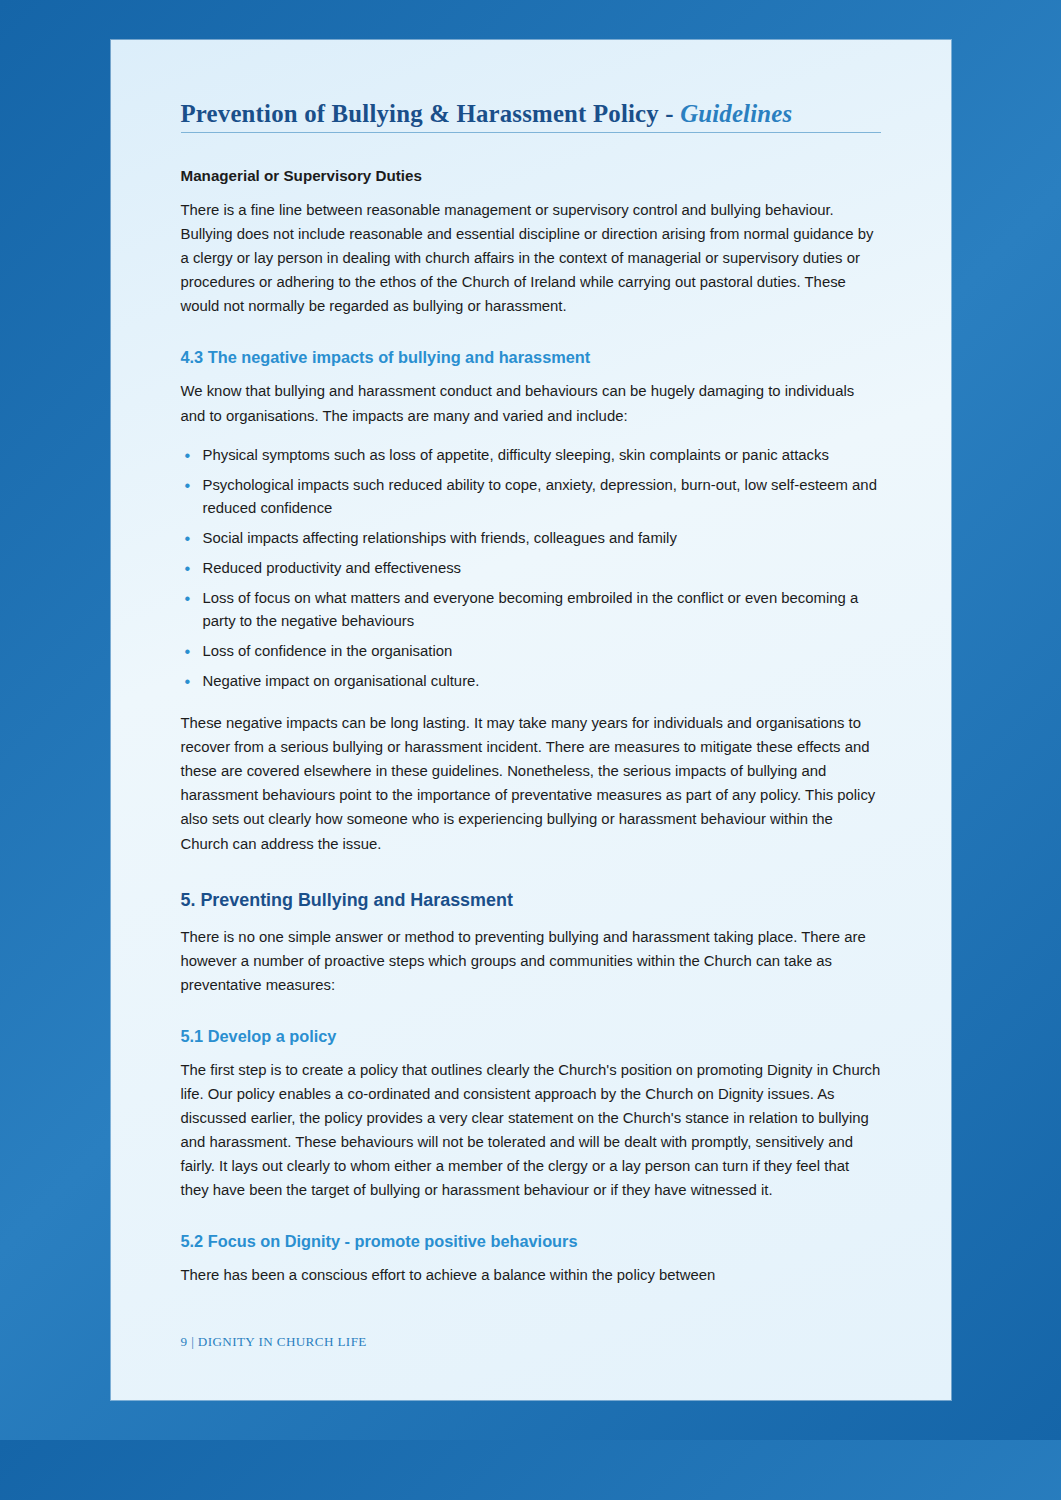Prevention of Bullying & Harassment Policy - Guidelines
Managerial or Supervisory Duties
There is a fine line between reasonable management or supervisory control and bullying behaviour. Bullying does not include reasonable and essential discipline or direction arising from normal guidance by a clergy or lay person in dealing with church affairs in the context of managerial or supervisory duties or procedures or adhering to the ethos of the Church of Ireland while carrying out pastoral duties. These would not normally be regarded as bullying or harassment.
4.3 The negative impacts of bullying and harassment
We know that bullying and harassment conduct and behaviours can be hugely damaging to individuals and to organisations. The impacts are many and varied and include:
Physical symptoms such as loss of appetite, difficulty sleeping, skin complaints or panic attacks
Psychological impacts such reduced ability to cope, anxiety, depression, burn-out, low self-esteem and reduced confidence
Social impacts affecting relationships with friends, colleagues and family
Reduced productivity and effectiveness
Loss of focus on what matters and everyone becoming embroiled in the conflict or even becoming a party to the negative behaviours
Loss of confidence in the organisation
Negative impact on organisational culture.
These negative impacts can be long lasting. It may take many years for individuals and organisations to recover from a serious bullying or harassment incident. There are measures to mitigate these effects and these are covered elsewhere in these guidelines. Nonetheless, the serious impacts of bullying and harassment behaviours point to the importance of preventative measures as part of any policy. This policy also sets out clearly how someone who is experiencing bullying or harassment behaviour within the Church can address the issue.
5. Preventing Bullying and Harassment
There is no one simple answer or method to preventing bullying and harassment taking place. There are however a number of proactive steps which groups and communities within the Church can take as preventative measures:
5.1 Develop a policy
The first step is to create a policy that outlines clearly the Church's position on promoting Dignity in Church life. Our policy enables a co-ordinated and consistent approach by the Church on Dignity issues. As discussed earlier, the policy provides a very clear statement on the Church's stance in relation to bullying and harassment. These behaviours will not be tolerated and will be dealt with promptly, sensitively and fairly. It lays out clearly to whom either a member of the clergy or a lay person can turn if they feel that they have been the target of bullying or harassment behaviour or if they have witnessed it.
5.2 Focus on Dignity - promote positive behaviours
There has been a conscious effort to achieve a balance within the policy between
9 | DIGNITY IN CHURCH LIFE